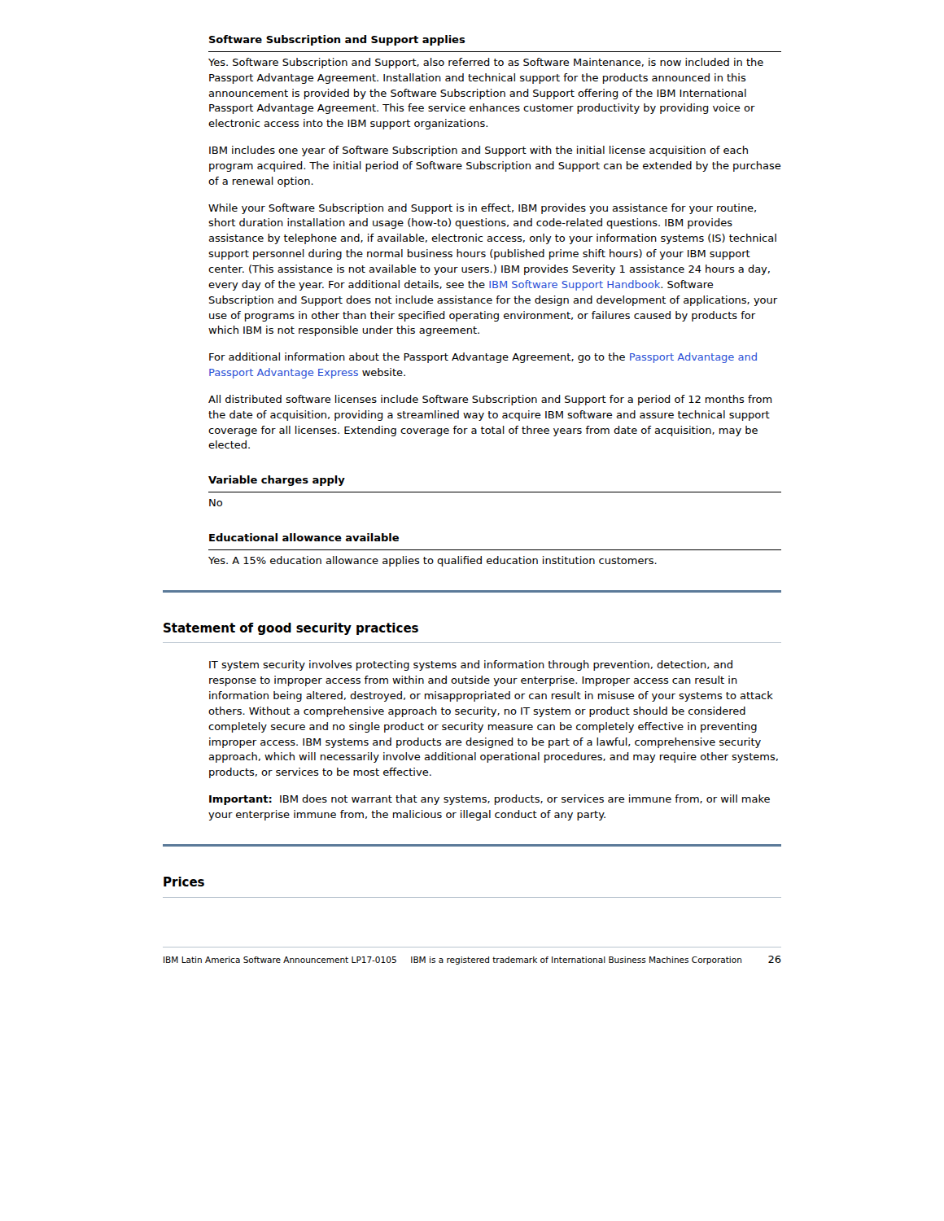Software Subscription and Support applies
Yes. Software Subscription and Support, also referred to as Software Maintenance, is now included in the Passport Advantage Agreement. Installation and technical support for the products announced in this announcement is provided by the Software Subscription and Support offering of the IBM International Passport Advantage Agreement. This fee service enhances customer productivity by providing voice or electronic access into the IBM support organizations.
IBM includes one year of Software Subscription and Support with the initial license acquisition of each program acquired. The initial period of Software Subscription and Support can be extended by the purchase of a renewal option.
While your Software Subscription and Support is in effect, IBM provides you assistance for your routine, short duration installation and usage (how-to) questions, and code-related questions. IBM provides assistance by telephone and, if available, electronic access, only to your information systems (IS) technical support personnel during the normal business hours (published prime shift hours) of your IBM support center. (This assistance is not available to your users.) IBM provides Severity 1 assistance 24 hours a day, every day of the year. For additional details, see the IBM Software Support Handbook. Software Subscription and Support does not include assistance for the design and development of applications, your use of programs in other than their specified operating environment, or failures caused by products for which IBM is not responsible under this agreement.
For additional information about the Passport Advantage Agreement, go to the Passport Advantage and Passport Advantage Express website.
All distributed software licenses include Software Subscription and Support for a period of 12 months from the date of acquisition, providing a streamlined way to acquire IBM software and assure technical support coverage for all licenses. Extending coverage for a total of three years from date of acquisition, may be elected.
Variable charges apply
No
Educational allowance available
Yes. A 15% education allowance applies to qualified education institution customers.
Statement of good security practices
IT system security involves protecting systems and information through prevention, detection, and response to improper access from within and outside your enterprise. Improper access can result in information being altered, destroyed, or misappropriated or can result in misuse of your systems to attack others. Without a comprehensive approach to security, no IT system or product should be considered completely secure and no single product or security measure can be completely effective in preventing improper access. IBM systems and products are designed to be part of a lawful, comprehensive security approach, which will necessarily involve additional operational procedures, and may require other systems, products, or services to be most effective.
Important: IBM does not warrant that any systems, products, or services are immune from, or will make your enterprise immune from, the malicious or illegal conduct of any party.
Prices
IBM Latin America Software Announcement LP17-0105 IBM is a registered trademark of International Business Machines Corporation
26